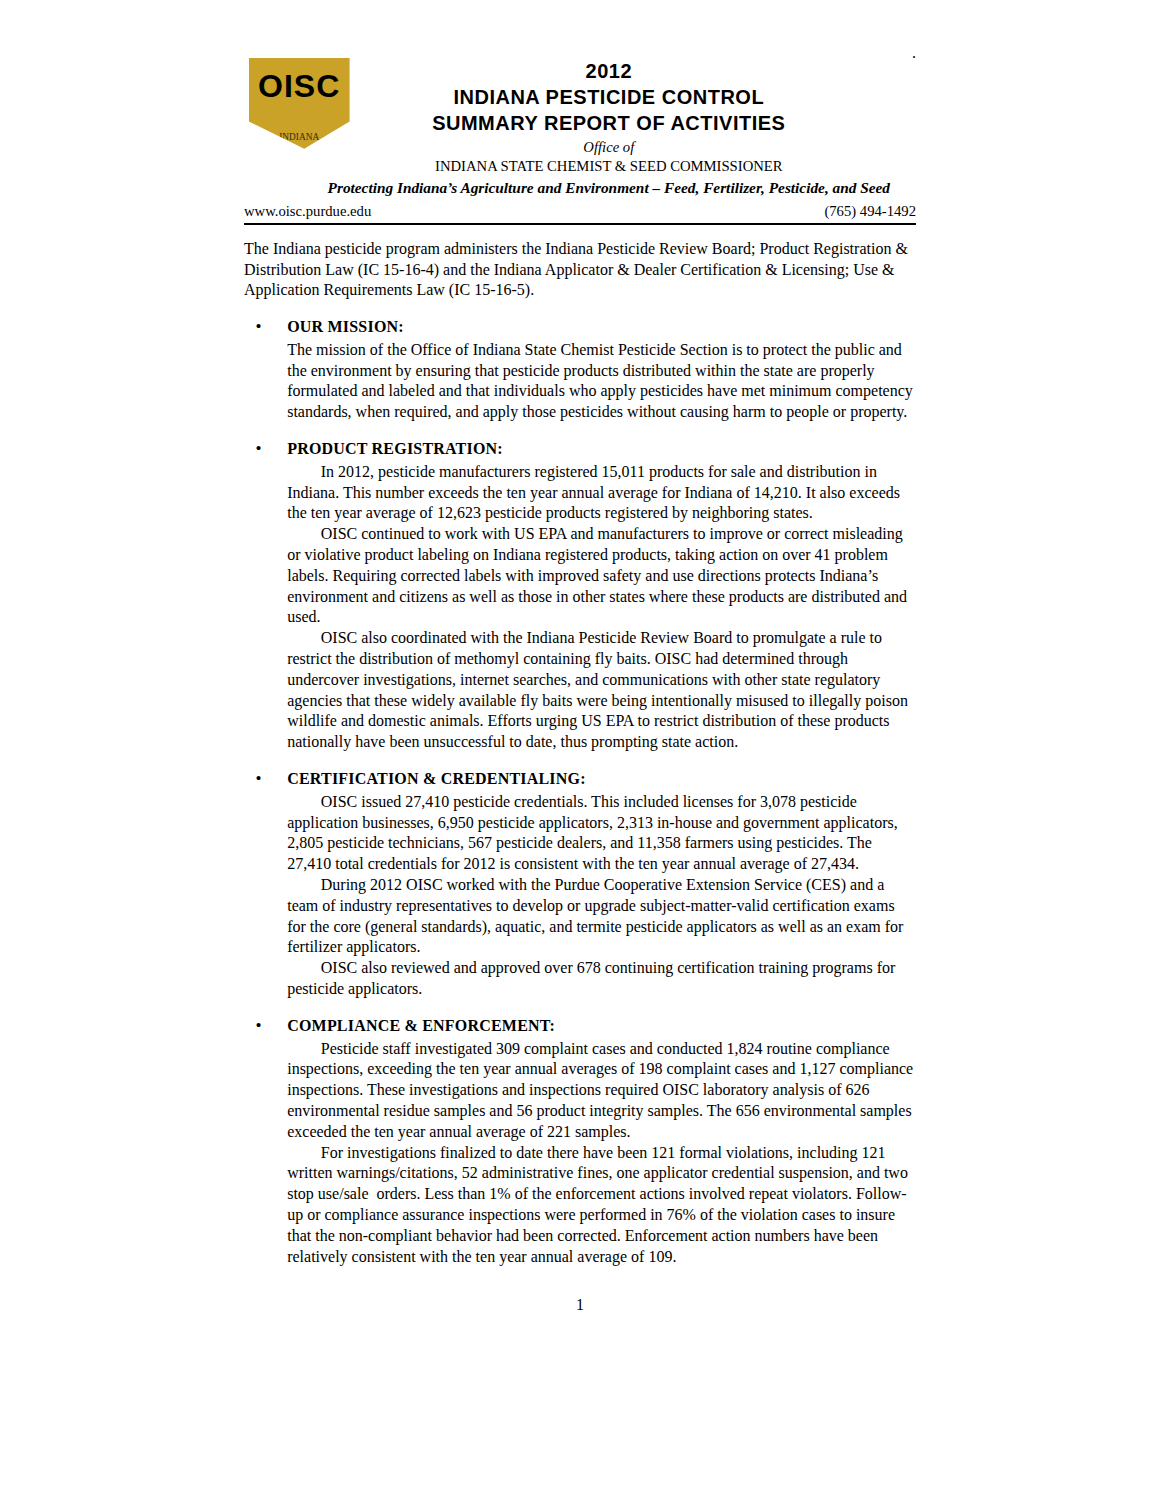.
OISC
INDIANA
2012
INDIANA PESTICIDE CONTROL
SUMMARY REPORT OF ACTIVITIES
Office of
INDIANA STATE CHEMIST & SEED COMMISSIONER
Protecting Indiana’s Agriculture and Environment – Feed, Fertilizer, Pesticide, and Seed
www.oisc.purdue.edu (765) 494-1492
The Indiana pesticide program administers the Indiana Pesticide Review Board; Product Registration & Distribution Law (IC 15-16-4) and the Indiana Applicator & Dealer Certification & Licensing; Use & Application Requirements Law (IC 15-16-5).
OUR MISSION:
The mission of the Office of Indiana State Chemist Pesticide Section is to protect the public and the environment by ensuring that pesticide products distributed within the state are properly formulated and labeled and that individuals who apply pesticides have met minimum competency standards, when required, and apply those pesticides without causing harm to people or property.
PRODUCT REGISTRATION:
In 2012, pesticide manufacturers registered 15,011 products for sale and distribution in Indiana. This number exceeds the ten year annual average for Indiana of 14,210. It also exceeds the ten year average of 12,623 pesticide products registered by neighboring states.
OISC continued to work with US EPA and manufacturers to improve or correct misleading or violative product labeling on Indiana registered products, taking action on over 41 problem labels. Requiring corrected labels with improved safety and use directions protects Indiana’s environment and citizens as well as those in other states where these products are distributed and used.
OISC also coordinated with the Indiana Pesticide Review Board to promulgate a rule to restrict the distribution of methomyl containing fly baits. OISC had determined through undercover investigations, internet searches, and communications with other state regulatory agencies that these widely available fly baits were being intentionally misused to illegally poison wildlife and domestic animals. Efforts urging US EPA to restrict distribution of these products nationally have been unsuccessful to date, thus prompting state action.
CERTIFICATION & CREDENTIALING:
OISC issued 27,410 pesticide credentials. This included licenses for 3,078 pesticide application businesses, 6,950 pesticide applicators, 2,313 in-house and government applicators, 2,805 pesticide technicians, 567 pesticide dealers, and 11,358 farmers using pesticides. The 27,410 total credentials for 2012 is consistent with the ten year annual average of 27,434.
During 2012 OISC worked with the Purdue Cooperative Extension Service (CES) and a team of industry representatives to develop or upgrade subject-matter-valid certification exams for the core (general standards), aquatic, and termite pesticide applicators as well as an exam for fertilizer applicators.
OISC also reviewed and approved over 678 continuing certification training programs for pesticide applicators.
COMPLIANCE & ENFORCEMENT:
Pesticide staff investigated 309 complaint cases and conducted 1,824 routine compliance inspections, exceeding the ten year annual averages of 198 complaint cases and 1,127 compliance inspections. These investigations and inspections required OISC laboratory analysis of 626 environmental residue samples and 56 product integrity samples. The 656 environmental samples exceeded the ten year annual average of 221 samples.
For investigations finalized to date there have been 121 formal violations, including 121 written warnings/citations, 52 administrative fines, one applicator credential suspension, and two stop use/sale orders. Less than 1% of the enforcement actions involved repeat violators. Follow-up or compliance assurance inspections were performed in 76% of the violation cases to insure that the non-compliant behavior had been corrected. Enforcement action numbers have been relatively consistent with the ten year annual average of 109.
1